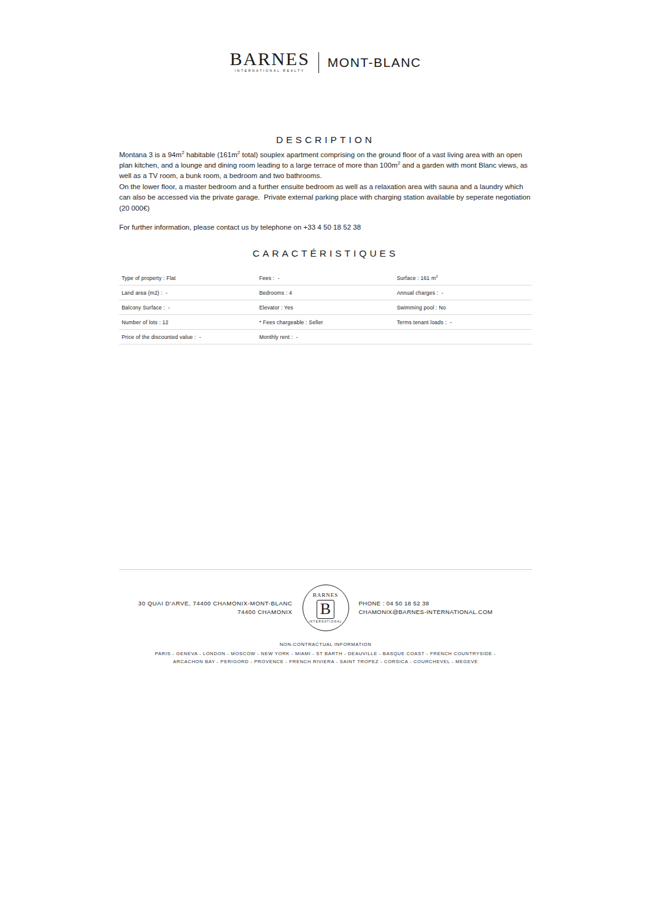BARNESINTERNATIONAL REALTY MONT-BLANC
DESCRIPTION
Montana 3 is a 94m2 habitable (161m2 total) souplex apartment comprising on the ground floor of a vast living area with an open plan kitchen, and a lounge and dining room leading to a large terrace of more than 100m2 and a garden with mont Blanc views, as well as a TV room, a bunk room, a bedroom and two bathrooms.
On the lower floor, a master bedroom and a further ensuite bedroom as well as a relaxation area with sauna and a laundry which can also be accessed via the private garage. Private external parking place with charging station available by seperate negotiation (20 000€)
For further information, please contact us by telephone on +33 4 50 18 52 38
CARACTÉRISTIQUES
| Type of property : Flat | Fees : - | Surface : 161 m 2 |
| Land area (m2) : - | Bedrooms : 4 | Annual charges : - |
| Balcony Surface : - | Elevator : Yes | Swimming pool : No |
| Number of lots : 12 | * Fees chargeable : Seller | Terms tenant loads : - |
| Price of the discounted value : - | Monthly rent : - | |
30 QUAI D'ARVE, 74400 CHAMONIX-MONT-BLANC
74400 CHAMONIX
BARNES B INTERNATIONAL
PHONE : 04 50 18 52 38
CHAMONIX@BARNES-INTERNATIONAL.COM
NON-CONTRACTUAL INFORMATION
PARIS - GENEVA - LONDON - MOSCOW - NEW YORK - MIAMI - ST BARTH - DEAUVILLE - BASQUE COAST - FRENCH COUNTRYSIDE -
ARCACHON BAY - PERIGORD - PROVENCE - FRENCH RIVIERA - SAINT TROPEZ - CORSICA - COURCHEVEL - MEGEVE